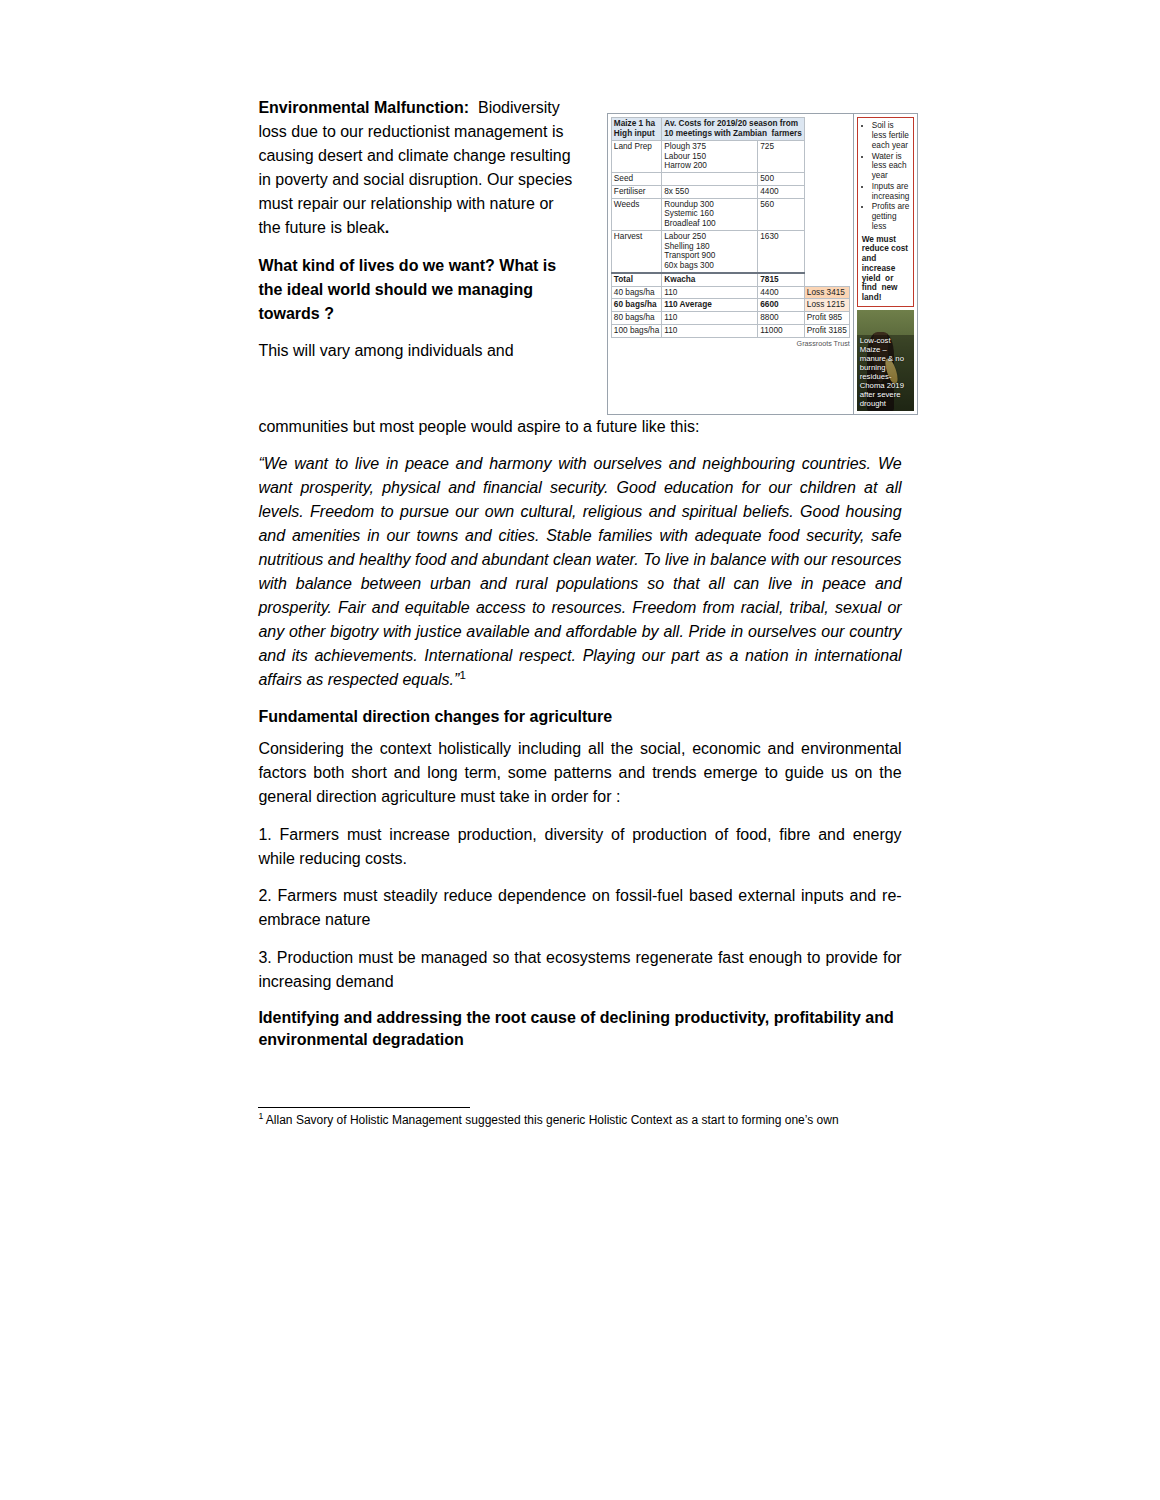Environmental Malfunction: Biodiversity loss due to our reductionist management is causing desert and climate change resulting in poverty and social disruption. Our species must repair our relationship with nature or the future is bleak.
What kind of lives do we want? What is the ideal world should we managing towards ?
This will vary among individuals and
| Maize 1 ha High input | Av. Costs for 2019/20 season from 10 meetings with Zambian farmers |
| --- | --- |
| Land Prep | Plough 375 Labour 150 Harrow 200 | 725 |
| Seed | | 500 |
| Fertiliser | 8x 550 | 4400 |
| Weeds | Roundup 300 Systemic 160 Broadleaf 100 | 560 |
| Harvest | Labour 250 Shelling 180 Transport 900 60x bags 300 | 1630 |
| Total | Kwacha | 7815 |
| 40 bags/ha | 110 | 4400 | Loss 3415 |
| 60 bags/ha | 110 Average | 6600 | Loss 1215 |
| 80 bags/ha | 110 | 8800 | Profit 985 |
| 100 bags/ha | 110 | 11000 | Profit 3185 |
Grassroots Trust
Soil is less fertile each year
Water is less each year
Inputs are increasing
Profits are getting less
We must reduce cost and increase yield or find new land!
Low-cost Maize – manure & no burning residues- Choma 2019 after severe drought
communities but most people would aspire to a future like this:
“We want to live in peace and harmony with ourselves and neighbouring countries. We want prosperity, physical and financial security. Good education for our children at all levels. Freedom to pursue our own cultural, religious and spiritual beliefs. Good housing and amenities in our towns and cities. Stable families with adequate food security, safe nutritious and healthy food and abundant clean water. To live in balance with our resources with balance between urban and rural populations so that all can live in peace and prosperity. Fair and equitable access to resources. Freedom from racial, tribal, sexual or any other bigotry with justice available and affordable by all. Pride in ourselves our country and its achievements. International respect. Playing our part as a nation in international affairs as respected equals.”1
Fundamental direction changes for agriculture
Considering the context holistically including all the social, economic and environmental factors both short and long term, some patterns and trends emerge to guide us on the general direction agriculture must take in order for :
1. Farmers must increase production, diversity of production of food, fibre and energy while reducing costs.
2. Farmers must steadily reduce dependence on fossil-fuel based external inputs and re-embrace nature
3. Production must be managed so that ecosystems regenerate fast enough to provide for increasing demand
Identifying and addressing the root cause of declining productivity, profitability and environmental degradation
1 Allan Savory of Holistic Management suggested this generic Holistic Context as a start to forming one’s own